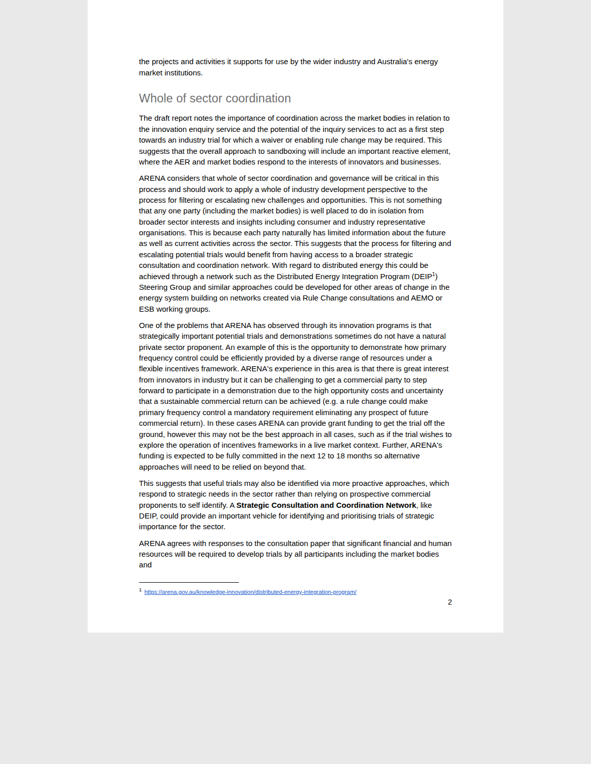the projects and activities it supports for use by the wider industry and Australia's energy market institutions.
Whole of sector coordination
The draft report notes the importance of coordination across the market bodies in relation to the innovation enquiry service and the potential of the inquiry services to act as a first step towards an industry trial for which a waiver or enabling rule change may be required. This suggests that the overall approach to sandboxing will include an important reactive element, where the AER and market bodies respond to the interests of innovators and businesses.
ARENA considers that whole of sector coordination and governance will be critical in this process and should work to apply a whole of industry development perspective to the process for filtering or escalating new challenges and opportunities. This is not something that any one party (including the market bodies) is well placed to do in isolation from broader sector interests and insights including consumer and industry representative organisations. This is because each party naturally has limited information about the future as well as current activities across the sector. This suggests that the process for filtering and escalating potential trials would benefit from having access to a broader strategic consultation and coordination network. With regard to distributed energy this could be achieved through a network such as the Distributed Energy Integration Program (DEIP1) Steering Group and similar approaches could be developed for other areas of change in the energy system building on networks created via Rule Change consultations and AEMO or ESB working groups.
One of the problems that ARENA has observed through its innovation programs is that strategically important potential trials and demonstrations sometimes do not have a natural private sector proponent. An example of this is the opportunity to demonstrate how primary frequency control could be efficiently provided by a diverse range of resources under a flexible incentives framework. ARENA's experience in this area is that there is great interest from innovators in industry but it can be challenging to get a commercial party to step forward to participate in a demonstration due to the high opportunity costs and uncertainty that a sustainable commercial return can be achieved (e.g. a rule change could make primary frequency control a mandatory requirement eliminating any prospect of future commercial return). In these cases ARENA can provide grant funding to get the trial off the ground, however this may not be the best approach in all cases, such as if the trial wishes to explore the operation of incentives frameworks in a live market context. Further, ARENA's funding is expected to be fully committed in the next 12 to 18 months so alternative approaches will need to be relied on beyond that.
This suggests that useful trials may also be identified via more proactive approaches, which respond to strategic needs in the sector rather than relying on prospective commercial proponents to self identify. A Strategic Consultation and Coordination Network, like DEIP, could provide an important vehicle for identifying and prioritising trials of strategic importance for the sector.
ARENA agrees with responses to the consultation paper that significant financial and human resources will be required to develop trials by all participants including the market bodies and
1 https://arena.gov.au/knowledge-innovation/distributed-energy-integration-program/
2